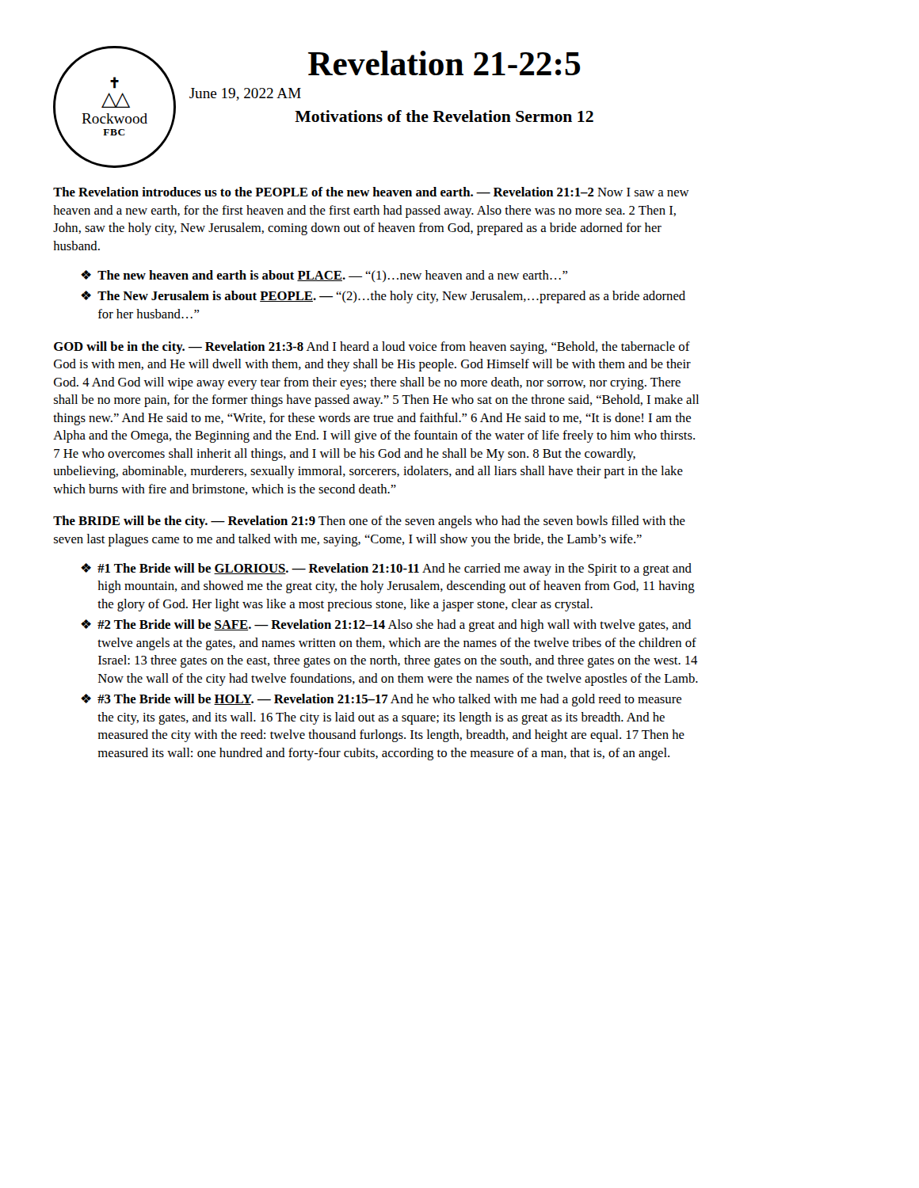✝
△△
Rockwood
FBC
Revelation 21-22:5
June 19, 2022 AM
Motivations of the Revelation Sermon 12
The Revelation introduces us to the PEOPLE of the new heaven and earth. — Revelation 21:1–2 Now I saw a new heaven and a new earth, for the first heaven and the first earth had passed away. Also there was no more sea. 2 Then I, John, saw the holy city, New Jerusalem, coming down out of heaven from God, prepared as a bride adorned for her husband.
The new heaven and earth is about PLACE. — “(1)…new heaven and a new earth…”
The New Jerusalem is about PEOPLE. — “(2)…the holy city, New Jerusalem,…prepared as a bride adorned for her husband…”
GOD will be in the city. — Revelation 21:3-8 And I heard a loud voice from heaven saying, “Behold, the tabernacle of God is with men, and He will dwell with them, and they shall be His people. God Himself will be with them and be their God. 4 And God will wipe away every tear from their eyes; there shall be no more death, nor sorrow, nor crying. There shall be no more pain, for the former things have passed away.” 5 Then He who sat on the throne said, “Behold, I make all things new.” And He said to me, “Write, for these words are true and faithful.” 6 And He said to me, “It is done! I am the Alpha and the Omega, the Beginning and the End. I will give of the fountain of the water of life freely to him who thirsts. 7 He who overcomes shall inherit all things, and I will be his God and he shall be My son. 8 But the cowardly, unbelieving, abominable, murderers, sexually immoral, sorcerers, idolaters, and all liars shall have their part in the lake which burns with fire and brimstone, which is the second death.”
The BRIDE will be the city. — Revelation 21:9 Then one of the seven angels who had the seven bowls filled with the seven last plagues came to me and talked with me, saying, “Come, I will show you the bride, the Lamb’s wife.”
#1 The Bride will be GLORIOUS. — Revelation 21:10-11 And he carried me away in the Spirit to a great and high mountain, and showed me the great city, the holy Jerusalem, descending out of heaven from God, 11 having the glory of God. Her light was like a most precious stone, like a jasper stone, clear as crystal.
#2 The Bride will be SAFE. — Revelation 21:12–14 Also she had a great and high wall with twelve gates, and twelve angels at the gates, and names written on them, which are the names of the twelve tribes of the children of Israel: 13 three gates on the east, three gates on the north, three gates on the south, and three gates on the west. 14 Now the wall of the city had twelve foundations, and on them were the names of the twelve apostles of the Lamb.
#3 The Bride will be HOLY. — Revelation 21:15–17 And he who talked with me had a gold reed to measure the city, its gates, and its wall. 16 The city is laid out as a square; its length is as great as its breadth. And he measured the city with the reed: twelve thousand furlongs. Its length, breadth, and height are equal. 17 Then he measured its wall: one hundred and forty-four cubits, according to the measure of a man, that is, of an angel.